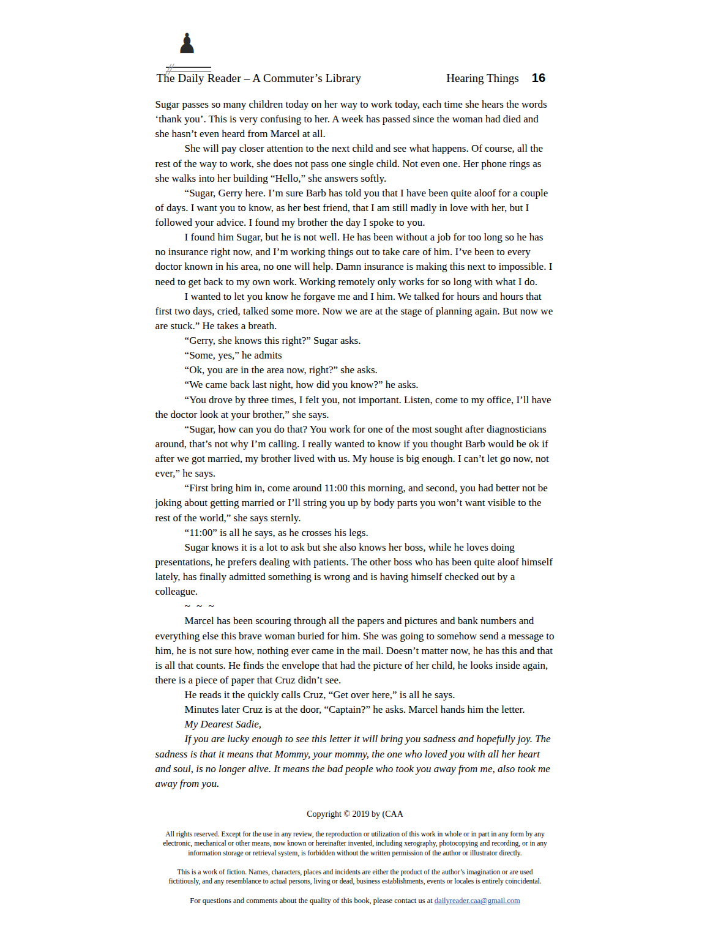♟ ⁄⁄
The Daily Reader – A Commuter’s Library Hearing Things 16
Sugar passes so many children today on her way to work today, each time she hears the words ‘thank you’. This is very confusing to her. A week has passed since the woman had died and she hasn’t even heard from Marcel at all.
She will pay closer attention to the next child and see what happens. Of course, all the rest of the way to work, she does not pass one single child. Not even one. Her phone rings as she walks into her building “Hello,” she answers softly.
“Sugar, Gerry here. I’m sure Barb has told you that I have been quite aloof for a couple of days. I want you to know, as her best friend, that I am still madly in love with her, but I followed your advice. I found my brother the day I spoke to you.
I found him Sugar, but he is not well. He has been without a job for too long so he has no insurance right now, and I’m working things out to take care of him. I’ve been to every doctor known in his area, no one will help. Damn insurance is making this next to impossible. I need to get back to my own work. Working remotely only works for so long with what I do.
I wanted to let you know he forgave me and I him. We talked for hours and hours that first two days, cried, talked some more. Now we are at the stage of planning again. But now we are stuck.” He takes a breath.
“Gerry, she knows this right?” Sugar asks.
“Some, yes,” he admits
“Ok, you are in the area now, right?” she asks.
“We came back last night, how did you know?” he asks.
“You drove by three times, I felt you, not important. Listen, come to my office, I’ll have the doctor look at your brother,” she says.
“Sugar, how can you do that? You work for one of the most sought after diagnosticians around, that’s not why I’m calling. I really wanted to know if you thought Barb would be ok if after we got married, my brother lived with us. My house is big enough. I can’t let go now, not ever,” he says.
“First bring him in, come around 11:00 this morning, and second, you had better not be joking about getting married or I’ll string you up by body parts you won’t want visible to the rest of the world,” she says sternly.
“11:00” is all he says, as he crosses his legs.
Sugar knows it is a lot to ask but she also knows her boss, while he loves doing presentations, he prefers dealing with patients. The other boss who has been quite aloof himself lately, has finally admitted something is wrong and is having himself checked out by a colleague.
~ ~ ~
Marcel has been scouring through all the papers and pictures and bank numbers and everything else this brave woman buried for him. She was going to somehow send a message to him, he is not sure how, nothing ever came in the mail. Doesn’t matter now, he has this and that is all that counts. He finds the envelope that had the picture of her child, he looks inside again, there is a piece of paper that Cruz didn’t see.
He reads it the quickly calls Cruz, “Get over here,” is all he says.
Minutes later Cruz is at the door, “Captain?” he asks. Marcel hands him the letter.
My Dearest Sadie,
If you are lucky enough to see this letter it will bring you sadness and hopefully joy. The sadness is that it means that Mommy, your mommy, the one who loved you with all her heart and soul, is no longer alive. It means the bad people who took you away from me, also took me away from you.
Copyright © 2019 by (CAA
All rights reserved. Except for the use in any review, the reproduction or utilization of this work in whole or in part in any form by any electronic, mechanical or other means, now known or hereinafter invented, including xerography, photocopying and recording, or in any information storage or retrieval system, is forbidden without the written permission of the author or illustrator directly.
This is a work of fiction. Names, characters, places and incidents are either the product of the author’s imagination or are used fictitiously, and any resemblance to actual persons, living or dead, business establishments, events or locales is entirely coincidental.
For questions and comments about the quality of this book, please contact us at dailyreader.caa@gmail.com